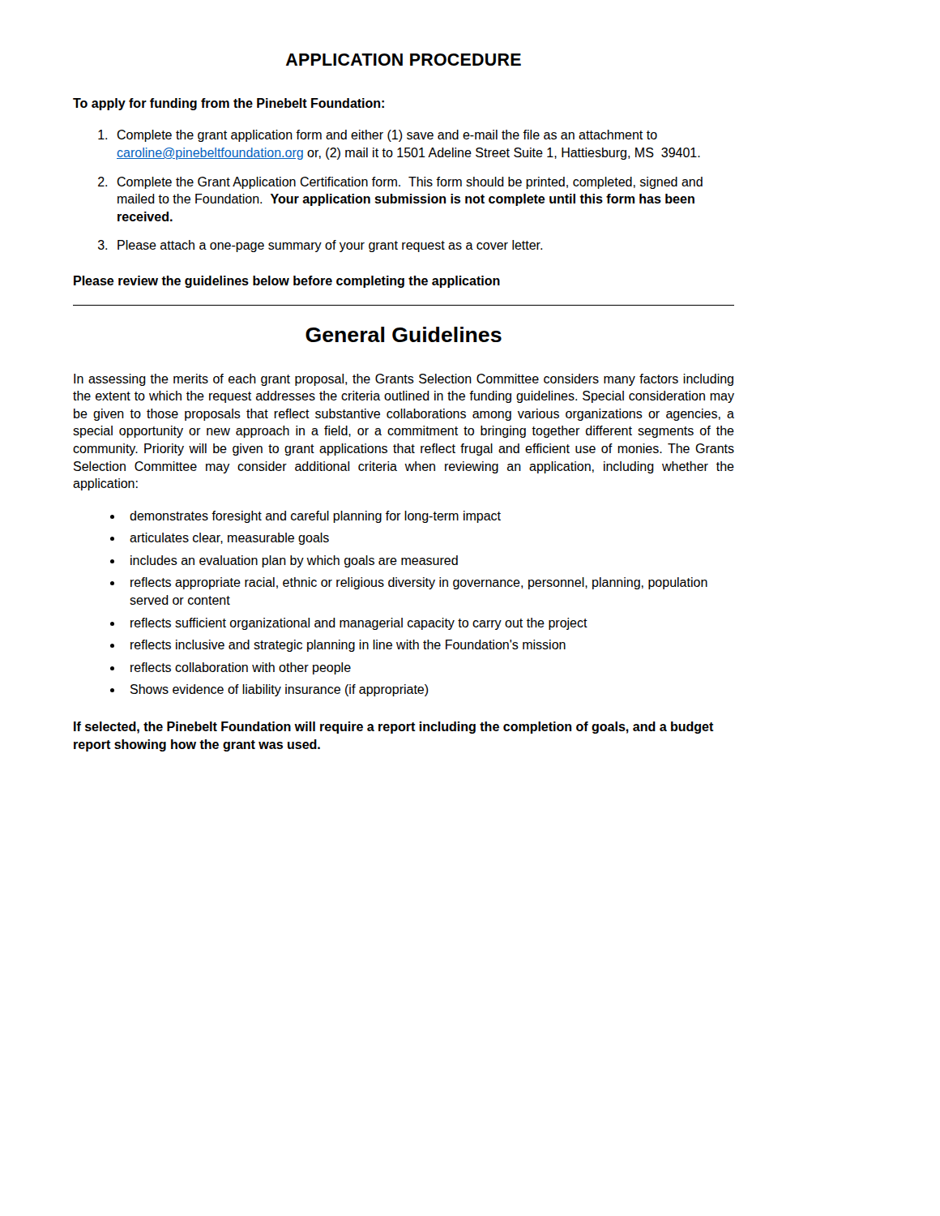APPLICATION PROCEDURE
To apply for funding from the Pinebelt Foundation:
Complete the grant application form and either (1) save and e-mail the file as an attachment to caroline@pinebeltfoundation.org or, (2) mail it to 1501 Adeline Street Suite 1, Hattiesburg, MS 39401.
Complete the Grant Application Certification form. This form should be printed, completed, signed and mailed to the Foundation. Your application submission is not complete until this form has been received.
Please attach a one-page summary of your grant request as a cover letter.
Please review the guidelines below before completing the application
General Guidelines
In assessing the merits of each grant proposal, the Grants Selection Committee considers many factors including the extent to which the request addresses the criteria outlined in the funding guidelines. Special consideration may be given to those proposals that reflect substantive collaborations among various organizations or agencies, a special opportunity or new approach in a field, or a commitment to bringing together different segments of the community. Priority will be given to grant applications that reflect frugal and efficient use of monies. The Grants Selection Committee may consider additional criteria when reviewing an application, including whether the application:
demonstrates foresight and careful planning for long-term impact
articulates clear, measurable goals
includes an evaluation plan by which goals are measured
reflects appropriate racial, ethnic or religious diversity in governance, personnel, planning, population served or content
reflects sufficient organizational and managerial capacity to carry out the project
reflects inclusive and strategic planning in line with the Foundation's mission
reflects collaboration with other people
Shows evidence of liability insurance (if appropriate)
If selected, the Pinebelt Foundation will require a report including the completion of goals, and a budget report showing how the grant was used.